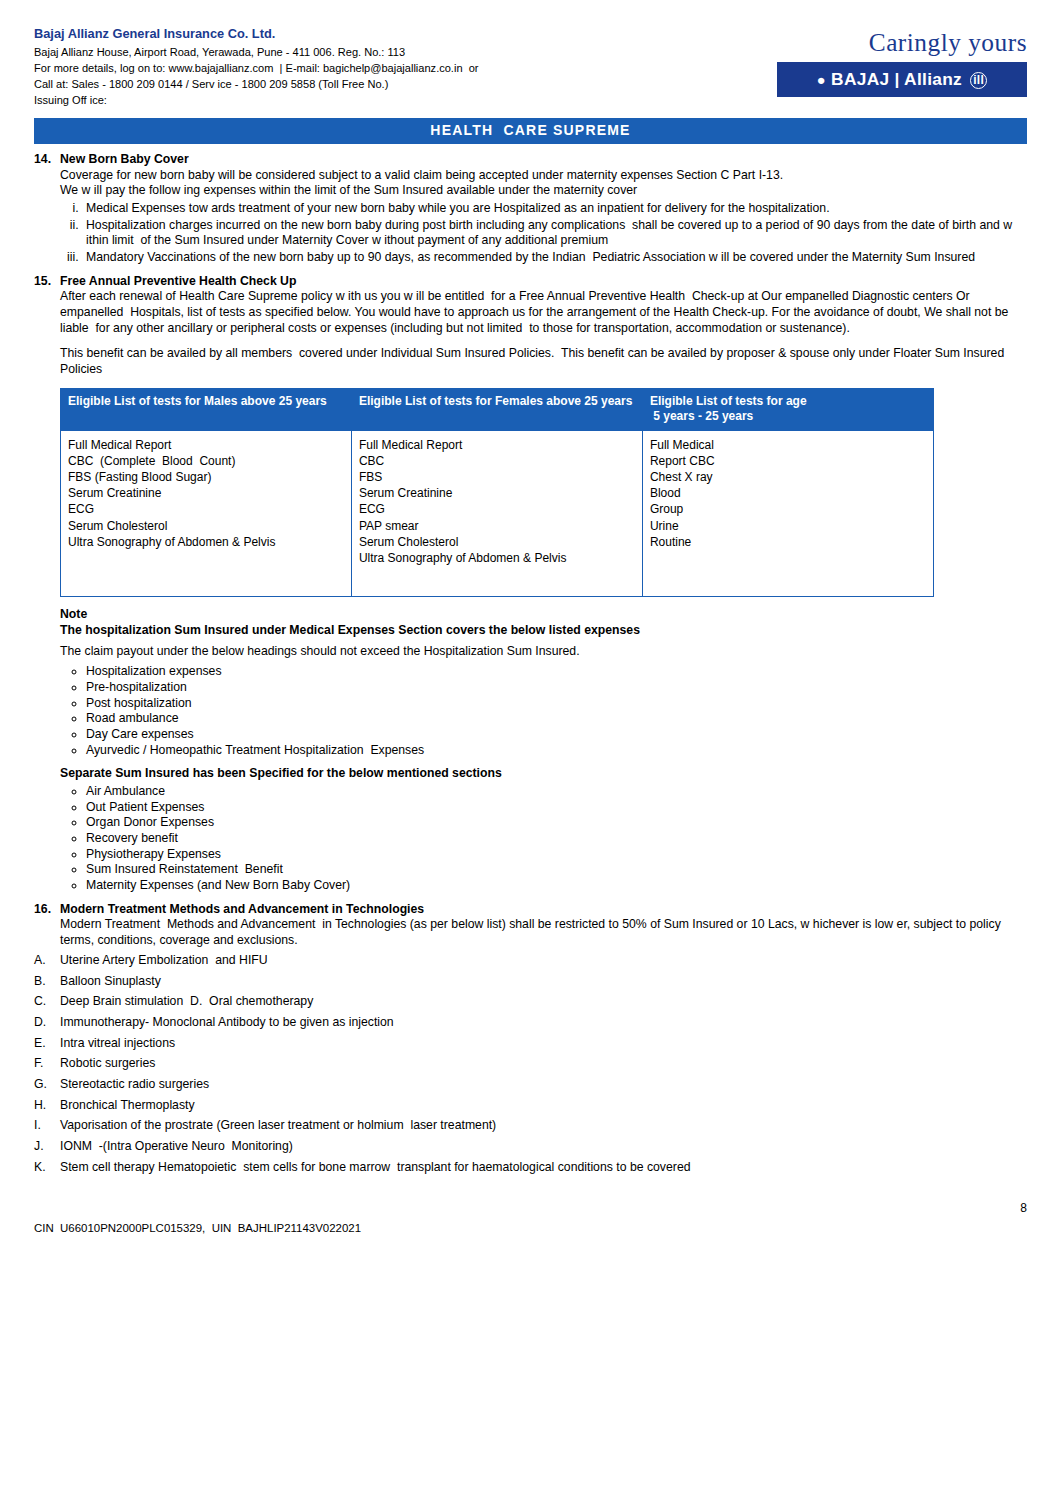Bajaj Allianz General Insurance Co. Ltd.
Bajaj Allianz House, Airport Road, Yerawada, Pune - 411 006. Reg. No.: 113
For more details, log on to: www.bajajallianz.com | E-mail: bagichelp@bajajallianz.co.in or
Call at: Sales - 1800 209 0144 / Serv ice - 1800 209 5858 (Toll Free No.)
Issuing Off ice:
Caringly yours
● BAJAJ | Allianz ill
HEALTH CARE SUPREME
14. New Born Baby Cover
Coverage for new born baby will be considered subject to a valid claim being accepted under maternity expenses Section C Part I-13.
We w ill pay the follow ing expenses within the limit of the Sum Insured available under the maternity cover
Medical Expenses tow ards treatment of your new born baby while you are Hospitalized as an inpatient for delivery for the hospitalization.
Hospitalization charges incurred on the new born baby during post birth including any complications shall be covered up to a period of 90 days from the date of birth and w ithin limit of the Sum Insured under Maternity Cover w ithout payment of any additional premium
Mandatory Vaccinations of the new born baby up to 90 days, as recommended by the Indian Pediatric Association w ill be covered under the Maternity Sum Insured
15. Free Annual Preventive Health Check Up
After each renewal of Health Care Supreme policy w ith us you w ill be entitled for a Free Annual Preventive Health Check-up at Our empanelled Diagnostic centers Or empanelled Hospitals, list of tests as specified below. You would have to approach us for the arrangement of the Health Check-up. For the avoidance of doubt, We shall not be liable for any other ancillary or peripheral costs or expenses (including but not limited to those for transportation, accommodation or sustenance).
This benefit can be availed by all members covered under Individual Sum Insured Policies. This benefit can be availed by proposer & spouse only under Floater Sum Insured Policies
| Eligible List of tests for Males above 25 years | Eligible List of tests for Females above 25 years | Eligible List of tests for age 5 years - 25 years |
| --- | --- | --- |
| Full Medical Report CBC (Complete Blood Count) FBS (Fasting Blood Sugar) Serum Creatinine ECG Serum Cholesterol Ultra Sonography of Abdomen & Pelvis | Full Medical Report CBC FBS Serum Creatinine ECG PAP smear Serum Cholesterol Ultra Sonography of Abdomen & Pelvis | Full Medical Report CBC Chest X ray Blood Group Urine Routine |
Note
The hospitalization Sum Insured under Medical Expenses Section covers the below listed expenses
The claim payout under the below headings should not exceed the Hospitalization Sum Insured.
Hospitalization expenses
Pre-hospitalization
Post hospitalization
Road ambulance
Day Care expenses
Ayurvedic / Homeopathic Treatment Hospitalization Expenses
Separate Sum Insured has been Specified for the below mentioned sections
Air Ambulance
Out Patient Expenses
Organ Donor Expenses
Recovery benefit
Physiotherapy Expenses
Sum Insured Reinstatement Benefit
Maternity Expenses (and New Born Baby Cover)
16. Modern Treatment Methods and Advancement in Technologies
Modern Treatment Methods and Advancement in Technologies (as per below list) shall be restricted to 50% of Sum Insured or 10 Lacs, w hichever is low er, subject to policy terms, conditions, coverage and exclusions.
A. Uterine Artery Embolization and HIFU
B. Balloon Sinuplasty
C. Deep Brain stimulation D. Oral chemotherapy
D. Immunotherapy- Monoclonal Antibody to be given as injection
E. Intra vitreal injections
F. Robotic surgeries
G. Stereotactic radio surgeries
H. Bronchical Thermoplasty
I. Vaporisation of the prostrate (Green laser treatment or holmium laser treatment)
J. IONM -(Intra Operative Neuro Monitoring)
K. Stem cell therapy Hematopoietic stem cells for bone marrow transplant for haematological conditions to be covered
8
CIN U66010PN2000PLC015329, UIN BAJHLIP21143V022021